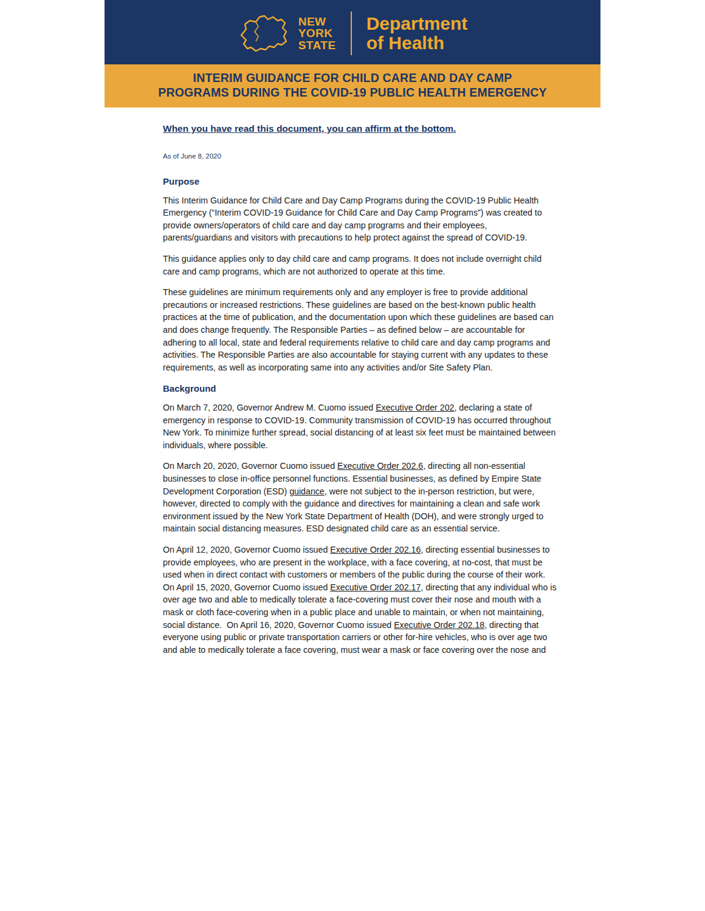NEW
YORK
STATE
Departmentof Health
INTERIM GUIDANCE FOR CHILD CARE AND DAY CAMP
PROGRAMS DURING THE COVID-19 PUBLIC HEALTH EMERGENCY
When you have read this document, you can affirm at the bottom.
As of June 8, 2020
Purpose
This Interim Guidance for Child Care and Day Camp Programs during the COVID-19 Public Health Emergency (“Interim COVID-19 Guidance for Child Care and Day Camp Programs”) was created to provide owners/operators of child care and day camp programs and their employees, parents/guardians and visitors with precautions to help protect against the spread of COVID-19.
This guidance applies only to day child care and camp programs. It does not include overnight child care and camp programs, which are not authorized to operate at this time.
These guidelines are minimum requirements only and any employer is free to provide additional precautions or increased restrictions. These guidelines are based on the best-known public health practices at the time of publication, and the documentation upon which these guidelines are based can and does change frequently. The Responsible Parties – as defined below – are accountable for adhering to all local, state and federal requirements relative to child care and day camp programs and activities. The Responsible Parties are also accountable for staying current with any updates to these requirements, as well as incorporating same into any activities and/or Site Safety Plan.
Background
On March 7, 2020, Governor Andrew M. Cuomo issued Executive Order 202, declaring a state of emergency in response to COVID-19. Community transmission of COVID-19 has occurred throughout New York. To minimize further spread, social distancing of at least six feet must be maintained between individuals, where possible.
On March 20, 2020, Governor Cuomo issued Executive Order 202.6, directing all non-essential businesses to close in-office personnel functions. Essential businesses, as defined by Empire State Development Corporation (ESD) guidance, were not subject to the in-person restriction, but were, however, directed to comply with the guidance and directives for maintaining a clean and safe work environment issued by the New York State Department of Health (DOH), and were strongly urged to maintain social distancing measures. ESD designated child care as an essential service.
On April 12, 2020, Governor Cuomo issued Executive Order 202.16, directing essential businesses to provide employees, who are present in the workplace, with a face covering, at no-cost, that must be used when in direct contact with customers or members of the public during the course of their work. On April 15, 2020, Governor Cuomo issued Executive Order 202.17, directing that any individual who is over age two and able to medically tolerate a face-covering must cover their nose and mouth with a mask or cloth face-covering when in a public place and unable to maintain, or when not maintaining, social distance. On April 16, 2020, Governor Cuomo issued Executive Order 202.18, directing that everyone using public or private transportation carriers or other for-hire vehicles, who is over age two and able to medically tolerate a face covering, must wear a mask or face covering over the nose and